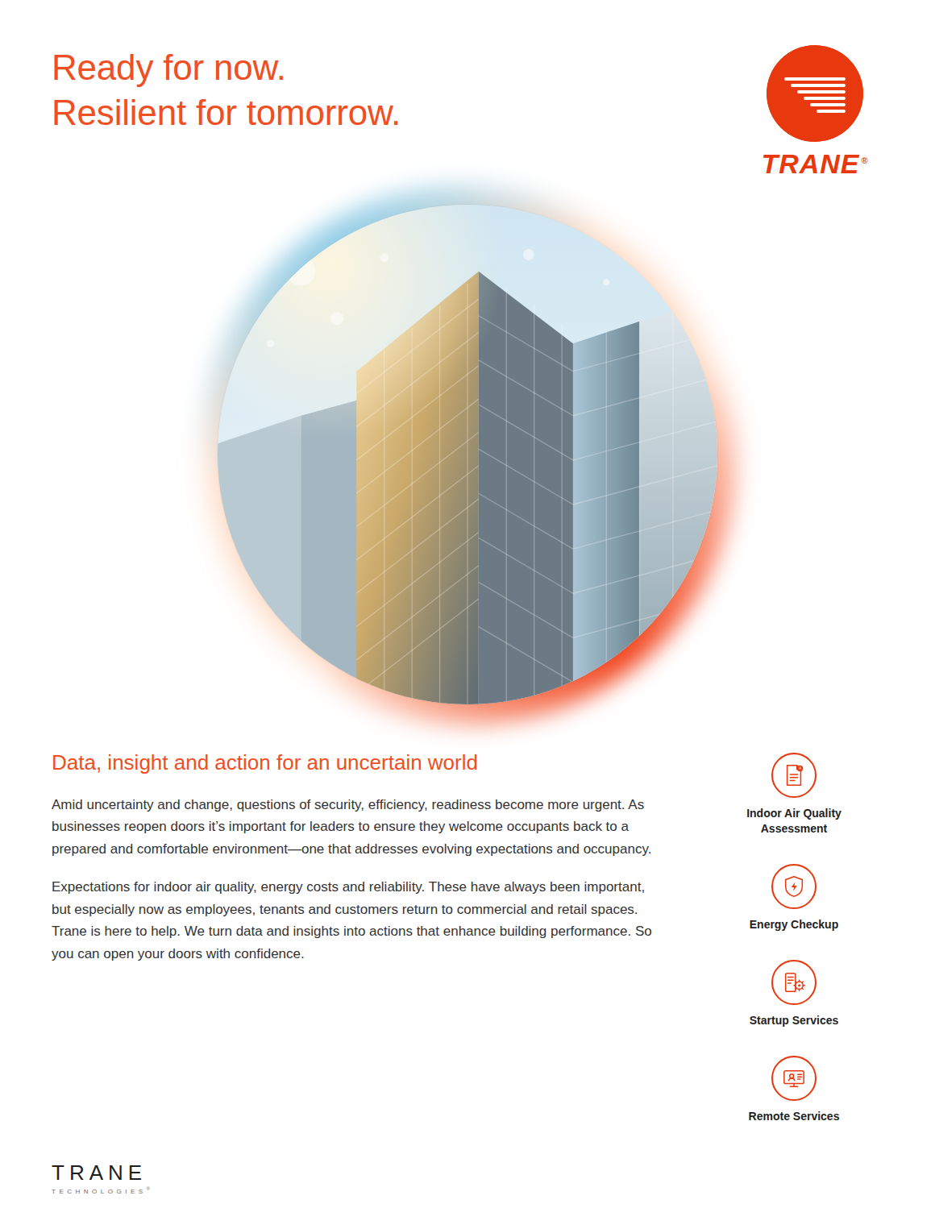Ready for now. Resilient for tomorrow.
TRANE®
Data, insight and action for an uncertain world
Amid uncertainty and change, questions of security, efficiency, readiness become more urgent. As businesses reopen doors it’s important for leaders to ensure they welcome occupants back to a prepared and comfortable environment—one that addresses evolving expectations and occupancy.
Expectations for indoor air quality, energy costs and reliability. These have always been important, but especially now as employees, tenants and customers return to commercial and retail spaces. Trane is here to help. We turn data and insights into actions that enhance building performance. So you can open your doors with confidence.
A
Indoor Air Quality
Assessment
Energy Checkup
Startup Services
Remote Services
TRANE TECHNOLOGIES®